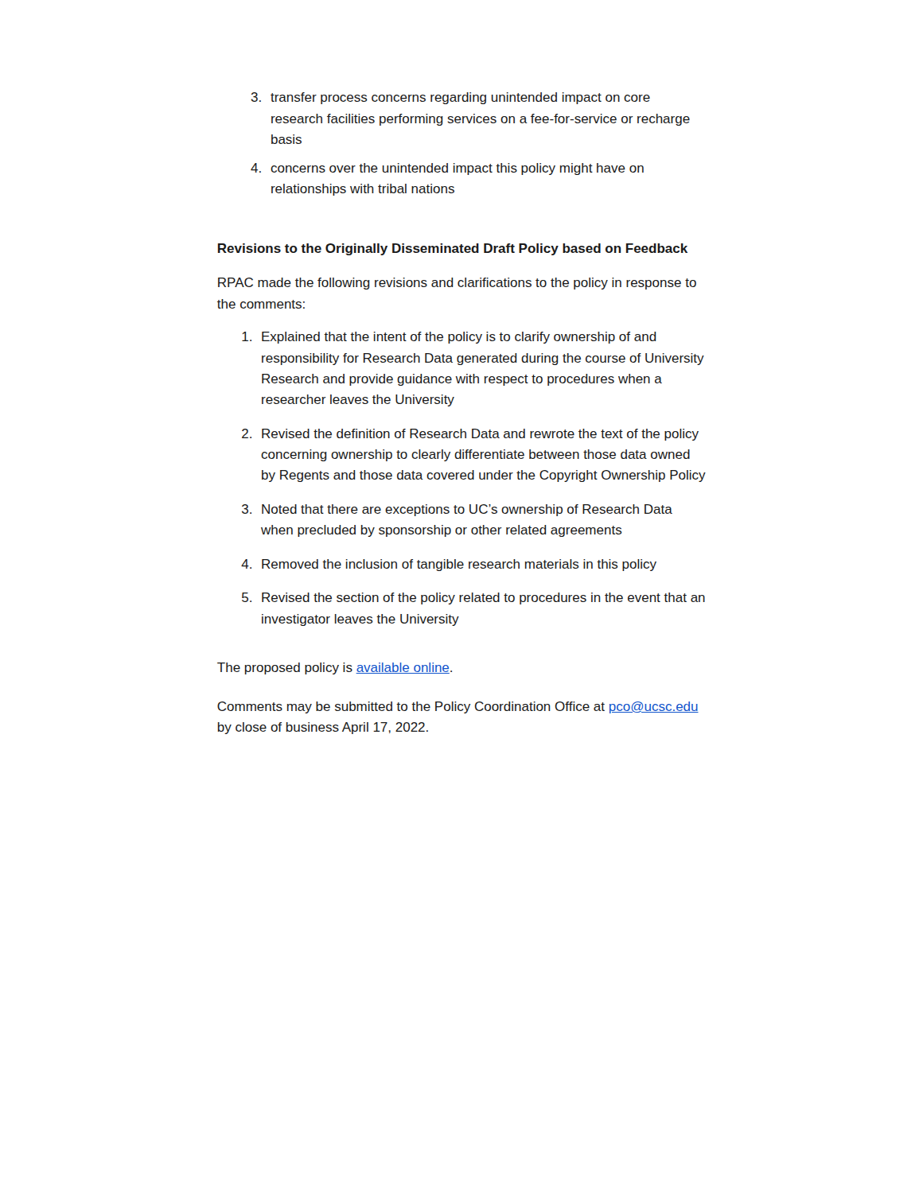transfer process concerns regarding unintended impact on core research facilities performing services on a fee-for-service or recharge basis
concerns over the unintended impact this policy might have on relationships with tribal nations
Revisions to the Originally Disseminated Draft Policy based on Feedback
RPAC made the following revisions and clarifications to the policy in response to the comments:
Explained that the intent of the policy is to clarify ownership of and responsibility for Research Data generated during the course of University Research and provide guidance with respect to procedures when a researcher leaves the University
Revised the definition of Research Data and rewrote the text of the policy concerning ownership to clearly differentiate between those data owned by Regents and those data covered under the Copyright Ownership Policy
Noted that there are exceptions to UC’s ownership of Research Data when precluded by sponsorship or other related agreements
Removed the inclusion of tangible research materials in this policy
Revised the section of the policy related to procedures in the event that an investigator leaves the University
The proposed policy is available online.
Comments may be submitted to the Policy Coordination Office at pco@ucsc.edu by close of business April 17, 2022.